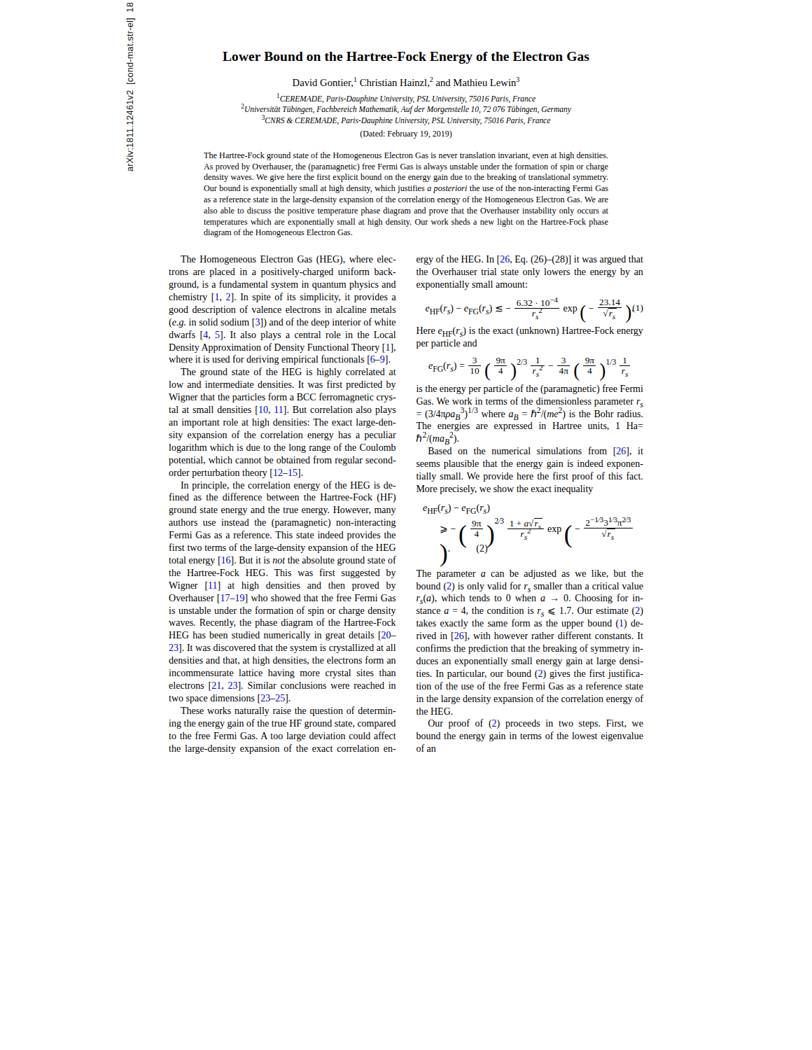arXiv:1811.12461v2 [cond-mat.str-el] 18 Feb 2019
Lower Bound on the Hartree-Fock Energy of the Electron Gas
David Gontier,1 Christian Hainzl,2 and Mathieu Lewin3
1CEREMADE, Paris-Dauphine University, PSL University, 75016 Paris, France
2Universität Tübingen, Fachbereich Mathematik, Auf der Morgenstelle 10, 72 076 Tübingen, Germany
3CNRS & CEREMADE, Paris-Dauphine University, PSL University, 75016 Paris, France
(Dated: February 19, 2019)
The Hartree-Fock ground state of the Homogeneous Electron Gas is never translation invariant, even at high densities. As proved by Overhauser, the (paramagnetic) free Fermi Gas is always unstable under the formation of spin or charge density waves. We give here the first explicit bound on the energy gain due to the breaking of translational symmetry. Our bound is exponentially small at high density, which justifies a posteriori the use of the non-interacting Fermi Gas as a reference state in the large-density expansion of the correlation energy of the Homogeneous Electron Gas. We are also able to discuss the positive temperature phase diagram and prove that the Overhauser instability only occurs at temperatures which are exponentially small at high density. Our work sheds a new light on the Hartree-Fock phase diagram of the Homogeneous Electron Gas.
The Homogeneous Electron Gas (HEG), where electrons are placed in a positively-charged uniform background, is a fundamental system in quantum physics and chemistry [1, 2]. In spite of its simplicity, it provides a good description of valence electrons in alcaline metals (e.g. in solid sodium [3]) and of the deep interior of white dwarfs [4, 5]. It also plays a central role in the Local Density Approximation of Density Functional Theory [1], where it is used for deriving empirical functionals [6–9].
The ground state of the HEG is highly correlated at low and intermediate densities. It was first predicted by Wigner that the particles form a BCC ferromagnetic crystal at small densities [10, 11]. But correlation also plays an important role at high densities: The exact large-density expansion of the correlation energy has a peculiar logarithm which is due to the long range of the Coulomb potential, which cannot be obtained from regular second-order perturbation theory [12–15].
In principle, the correlation energy of the HEG is defined as the difference between the Hartree-Fock (HF) ground state energy and the true energy. However, many authors use instead the (paramagnetic) non-interacting Fermi Gas as a reference. This state indeed provides the first two terms of the large-density expansion of the HEG total energy [16]. But it is not the absolute ground state of the Hartree-Fock HEG. This was first suggested by Wigner [11] at high densities and then proved by Overhauser [17–19] who showed that the free Fermi Gas is unstable under the formation of spin or charge density waves. Recently, the phase diagram of the Hartree-Fock HEG has been studied numerically in great details [20–23]. It was discovered that the system is crystallized at all densities and that, at high densities, the electrons form an incommensurate lattice having more crystal sites than electrons [21, 23]. Similar conclusions were reached in two space dimensions [23–25].
These works naturally raise the question of determining the energy gain of the true HF ground state, compared to the free Fermi Gas. A too large deviation could affect the large-density expansion of the exact correlation energy of the HEG. In [26, Eq. (26)–(28)] it was argued that the Overhauser trial state only lowers the energy by an exponentially small amount:
eHF(rs) − eFG(rs) ≲ − 6.32 · 10−4 rs2 exp ( − 23.14√rs ). (1)
Here eHF(rs) is the exact (unknown) Hartree-Fock energy per particle and
eFG(rs) = 310 ( 9π 4 )2/3 1 rs2 − 34π ( 9π 4 )1/3 1 rs
is the energy per particle of the (paramagnetic) free Fermi Gas. We work in terms of the dimensionless parameter rs = (3/4πρaB3)1/3 where aB = ℏ2/(me2) is the Bohr radius. The energies are expressed in Hartree units, 1 Ha= ℏ2/(maB2).
Based on the numerical simulations from [26], it seems plausible that the energy gain is indeed exponentially small. We provide here the first proof of this fact. More precisely, we show the exact inequality
eHF(rs) − eFG(rs) ⩾ − ( 9π 4 )2⁄3 1 + a√rs rs2 exp ( − 2−1⁄331⁄3π2⁄3√rs ). (2)
The parameter a can be adjusted as we like, but the bound (2) is only valid for rs smaller than a critical value rs(a), which tends to 0 when a → 0. Choosing for instance a = 4, the condition is rs ⩽ 1.7. Our estimate (2) takes exactly the same form as the upper bound (1) derived in [26], with however rather different constants. It confirms the prediction that the breaking of symmetry induces an exponentially small energy gain at large densities. In particular, our bound (2) gives the first justification of the use of the free Fermi Gas as a reference state in the large density expansion of the correlation energy of the HEG.
Our proof of (2) proceeds in two steps. First, we bound the energy gain in terms of the lowest eigenvalue of an